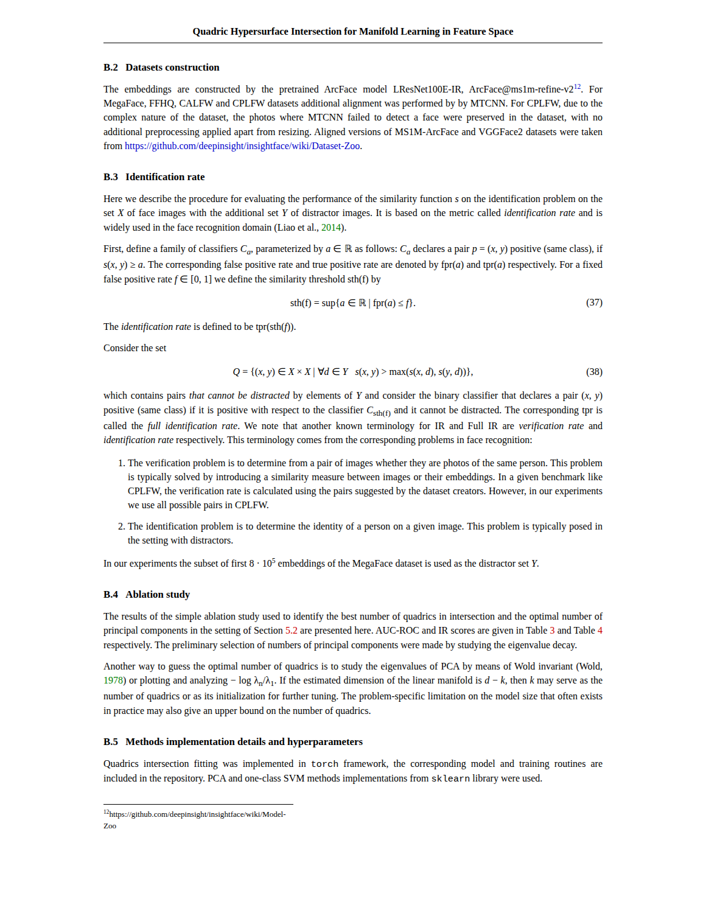Quadric Hypersurface Intersection for Manifold Learning in Feature Space
B.2 Datasets construction
The embeddings are constructed by the pretrained ArcFace model LResNet100E-IR, ArcFace@ms1m-refine-v212. For MegaFace, FFHQ, CALFW and CPLFW datasets additional alignment was performed by by MTCNN. For CPLFW, due to the complex nature of the dataset, the photos where MTCNN failed to detect a face were preserved in the dataset, with no additional preprocessing applied apart from resizing. Aligned versions of MS1M-ArcFace and VGGFace2 datasets were taken from https://github.com/deepinsight/insightface/wiki/Dataset-Zoo.
B.3 Identification rate
Here we describe the procedure for evaluating the performance of the similarity function s on the identification problem on the set X of face images with the additional set Y of distractor images. It is based on the metric called identification rate and is widely used in the face recognition domain (Liao et al., 2014).
First, define a family of classifiers Ca, parameterized by a ∈ ℝ as follows: Ca declares a pair p = (x, y) positive (same class), if s(x, y) ≥ a. The corresponding false positive rate and true positive rate are denoted by fpr(a) and tpr(a) respectively. For a fixed false positive rate f ∈ [0, 1] we define the similarity threshold sth(f) by
sth(f) = sup{a ∈ ℝ | fpr(a) ≤ f}. (37)
The identification rate is defined to be tpr(sth(f)).
Consider the set
Q = {(x, y) ∈ X × X | ∀d ∈ Y s(x, y) > max(s(x, d), s(y, d))}, (38)
which contains pairs that cannot be distracted by elements of Y and consider the binary classifier that declares a pair (x, y) positive (same class) if it is positive with respect to the classifier Csth(f) and it cannot be distracted. The corresponding tpr is called the full identification rate. We note that another known terminology for IR and Full IR are verification rate and identification rate respectively. This terminology comes from the corresponding problems in face recognition:
The verification problem is to determine from a pair of images whether they are photos of the same person. This problem is typically solved by introducing a similarity measure between images or their embeddings. In a given benchmark like CPLFW, the verification rate is calculated using the pairs suggested by the dataset creators. However, in our experiments we use all possible pairs in CPLFW.
The identification problem is to determine the identity of a person on a given image. This problem is typically posed in the setting with distractors.
In our experiments the subset of first 8 · 105 embeddings of the MegaFace dataset is used as the distractor set Y.
B.4 Ablation study
The results of the simple ablation study used to identify the best number of quadrics in intersection and the optimal number of principal components in the setting of Section 5.2 are presented here. AUC-ROC and IR scores are given in Table 3 and Table 4 respectively. The preliminary selection of numbers of principal components were made by studying the eigenvalue decay.
Another way to guess the optimal number of quadrics is to study the eigenvalues of PCA by means of Wold invariant (Wold, 1978) or plotting and analyzing − log λn/λ1. If the estimated dimension of the linear manifold is d − k, then k may serve as the number of quadrics or as its initialization for further tuning. The problem-specific limitation on the model size that often exists in practice may also give an upper bound on the number of quadrics.
B.5 Methods implementation details and hyperparameters
Quadrics intersection fitting was implemented in torch framework, the corresponding model and training routines are included in the repository. PCA and one-class SVM methods implementations from sklearn library were used.
12https://github.com/deepinsight/insightface/wiki/Model-Zoo